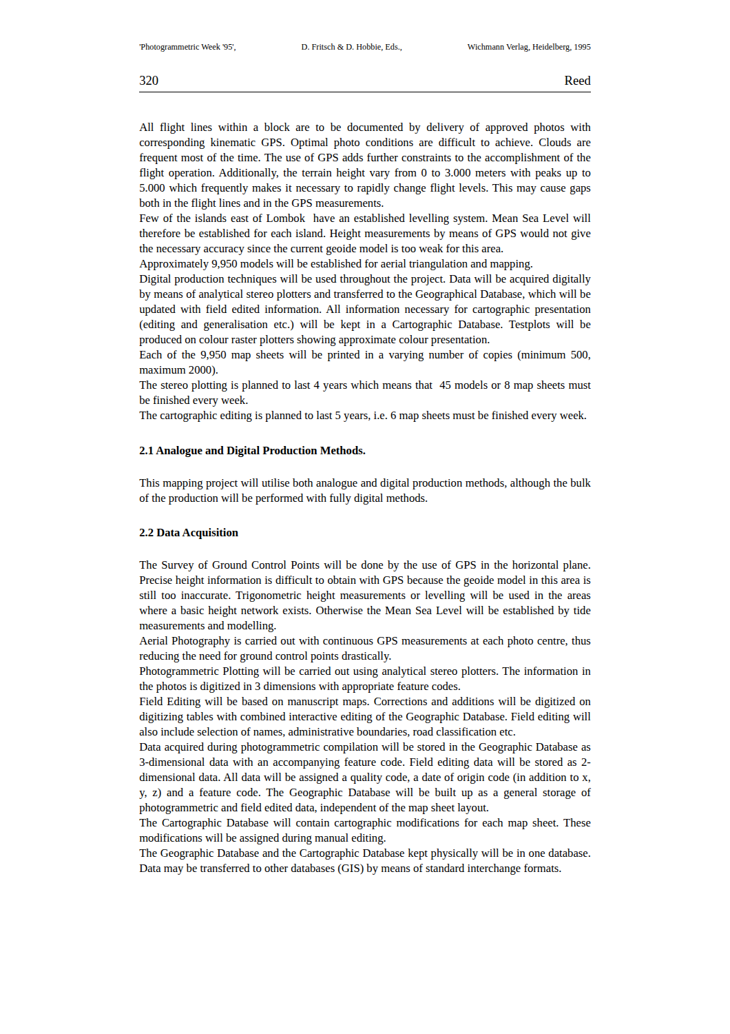'Photogrammetric Week '95', D. Fritsch & D. Hobbie, Eds., Wichmann Verlag, Heidelberg, 1995
320 Reed
All flight lines within a block are to be documented by delivery of approved photos with corresponding kinematic GPS. Optimal photo conditions are difficult to achieve. Clouds are frequent most of the time. The use of GPS adds further constraints to the accomplishment of the flight operation. Additionally, the terrain height vary from 0 to 3.000 meters with peaks up to 5.000 which frequently makes it necessary to rapidly change flight levels. This may cause gaps both in the flight lines and in the GPS measurements.
Few of the islands east of Lombok have an established levelling system. Mean Sea Level will therefore be established for each island. Height measurements by means of GPS would not give the necessary accuracy since the current geoide model is too weak for this area.
Approximately 9,950 models will be established for aerial triangulation and mapping.
Digital production techniques will be used throughout the project. Data will be acquired digitally by means of analytical stereo plotters and transferred to the Geographical Database, which will be updated with field edited information. All information necessary for cartographic presentation (editing and generalisation etc.) will be kept in a Cartographic Database. Testplots will be produced on colour raster plotters showing approximate colour presentation.
Each of the 9,950 map sheets will be printed in a varying number of copies (minimum 500, maximum 2000).
The stereo plotting is planned to last 4 years which means that 45 models or 8 map sheets must be finished every week.
The cartographic editing is planned to last 5 years, i.e. 6 map sheets must be finished every week.
2.1 Analogue and Digital Production Methods.
This mapping project will utilise both analogue and digital production methods, although the bulk of the production will be performed with fully digital methods.
2.2 Data Acquisition
The Survey of Ground Control Points will be done by the use of GPS in the horizontal plane. Precise height information is difficult to obtain with GPS because the geoide model in this area is still too inaccurate. Trigonometric height measurements or levelling will be used in the areas where a basic height network exists. Otherwise the Mean Sea Level will be established by tide measurements and modelling.
Aerial Photography is carried out with continuous GPS measurements at each photo centre, thus reducing the need for ground control points drastically.
Photogrammetric Plotting will be carried out using analytical stereo plotters. The information in the photos is digitized in 3 dimensions with appropriate feature codes.
Field Editing will be based on manuscript maps. Corrections and additions will be digitized on digitizing tables with combined interactive editing of the Geographic Database. Field editing will also include selection of names, administrative boundaries, road classification etc.
Data acquired during photogrammetric compilation will be stored in the Geographic Database as 3-dimensional data with an accompanying feature code. Field editing data will be stored as 2-dimensional data. All data will be assigned a quality code, a date of origin code (in addition to x, y, z) and a feature code. The Geographic Database will be built up as a general storage of photogrammetric and field edited data, independent of the map sheet layout.
The Cartographic Database will contain cartographic modifications for each map sheet. These modifications will be assigned during manual editing.
The Geographic Database and the Cartographic Database kept physically will be in one database. Data may be transferred to other databases (GIS) by means of standard interchange formats.